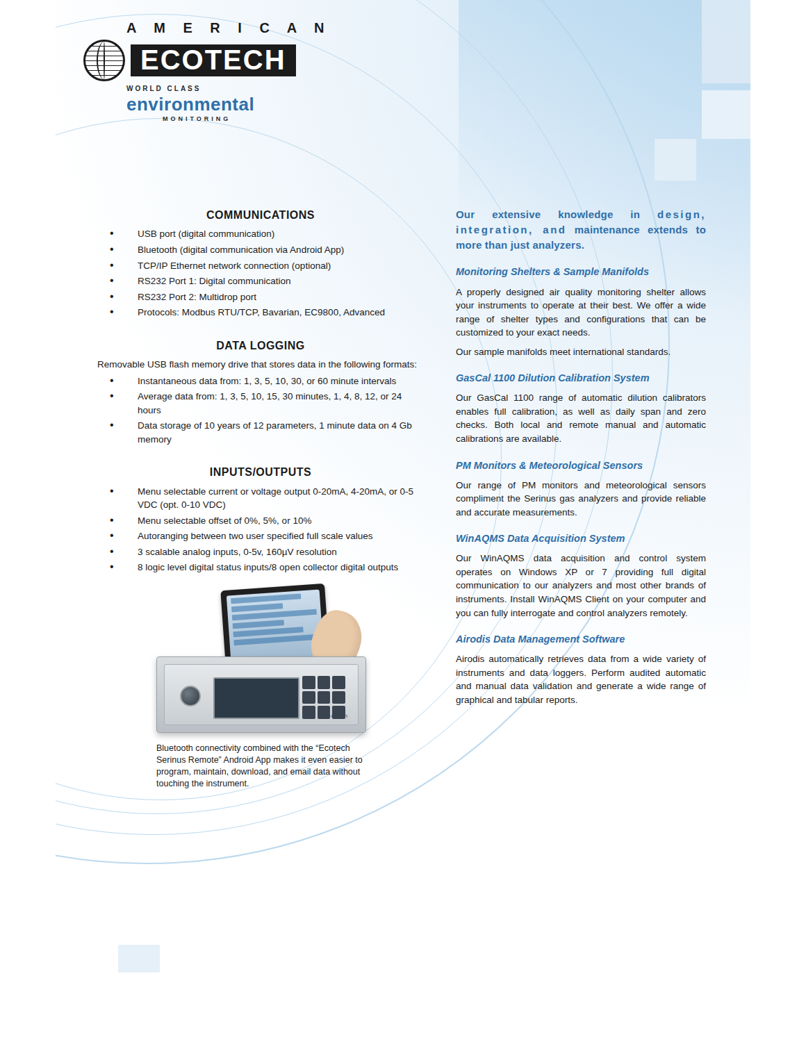A M E R I C A N
ECOTECH
WORLD CLASS
environmental
MONITORING
COMMUNICATIONS
USB port (digital communication)
Bluetooth (digital communication via Android App)
TCP/IP Ethernet network connection (optional)
RS232 Port 1: Digital communication
RS232 Port 2: Multidrop port
Protocols: Modbus RTU/TCP, Bavarian, EC9800, Advanced
DATA LOGGING
Removable USB flash memory drive that stores data in the following formats:
Instantaneous data from: 1, 3, 5, 10, 30, or 60 minute intervals
Average data from: 1, 3, 5, 10, 15, 30 minutes, 1, 4, 8, 12, or 24 hours
Data storage of 10 years of 12 parameters, 1 minute data on 4 Gb memory
INPUTS/OUTPUTS
Menu selectable current or voltage output 0-20mA, 4-20mA, or 0-5 VDC (opt. 0-10 VDC)
Menu selectable offset of 0%, 5%, or 10%
Autoranging between two user specified full scale values
3 scalable analog inputs, 0-5v, 160µV resolution
8 logic level digital status inputs/8 open collector digital outputs
ecotech
Bluetooth connectivity combined with the “Ecotech Serinus Remote” Android App makes it even easier to program, maintain, download, and email data without touching the instrument.
Our extensive knowledge in design, integration, and maintenance extends to more than just analyzers.
Monitoring Shelters & Sample Manifolds
A properly designed air quality monitoring shelter allows your instruments to operate at their best. We offer a wide range of shelter types and configurations that can be customized to your exact needs.
Our sample manifolds meet international standards.
GasCal 1100 Dilution Calibration System
Our GasCal 1100 range of automatic dilution calibrators enables full calibration, as well as daily span and zero checks. Both local and remote manual and automatic calibrations are available.
PM Monitors & Meteorological Sensors
Our range of PM monitors and meteorological sensors compliment the Serinus gas analyzers and provide reliable and accurate measurements.
WinAQMS Data Acquisition System
Our WinAQMS data acquisition and control system operates on Windows XP or 7 providing full digital communication to our analyzers and most other brands of instruments. Install WinAQMS Client on your computer and you can fully interrogate and control analyzers remotely.
Airodis Data Management Software
Airodis automatically retrieves data from a wide variety of instruments and data loggers. Perform audited automatic and manual data validation and generate a wide range of graphical and tabular reports.